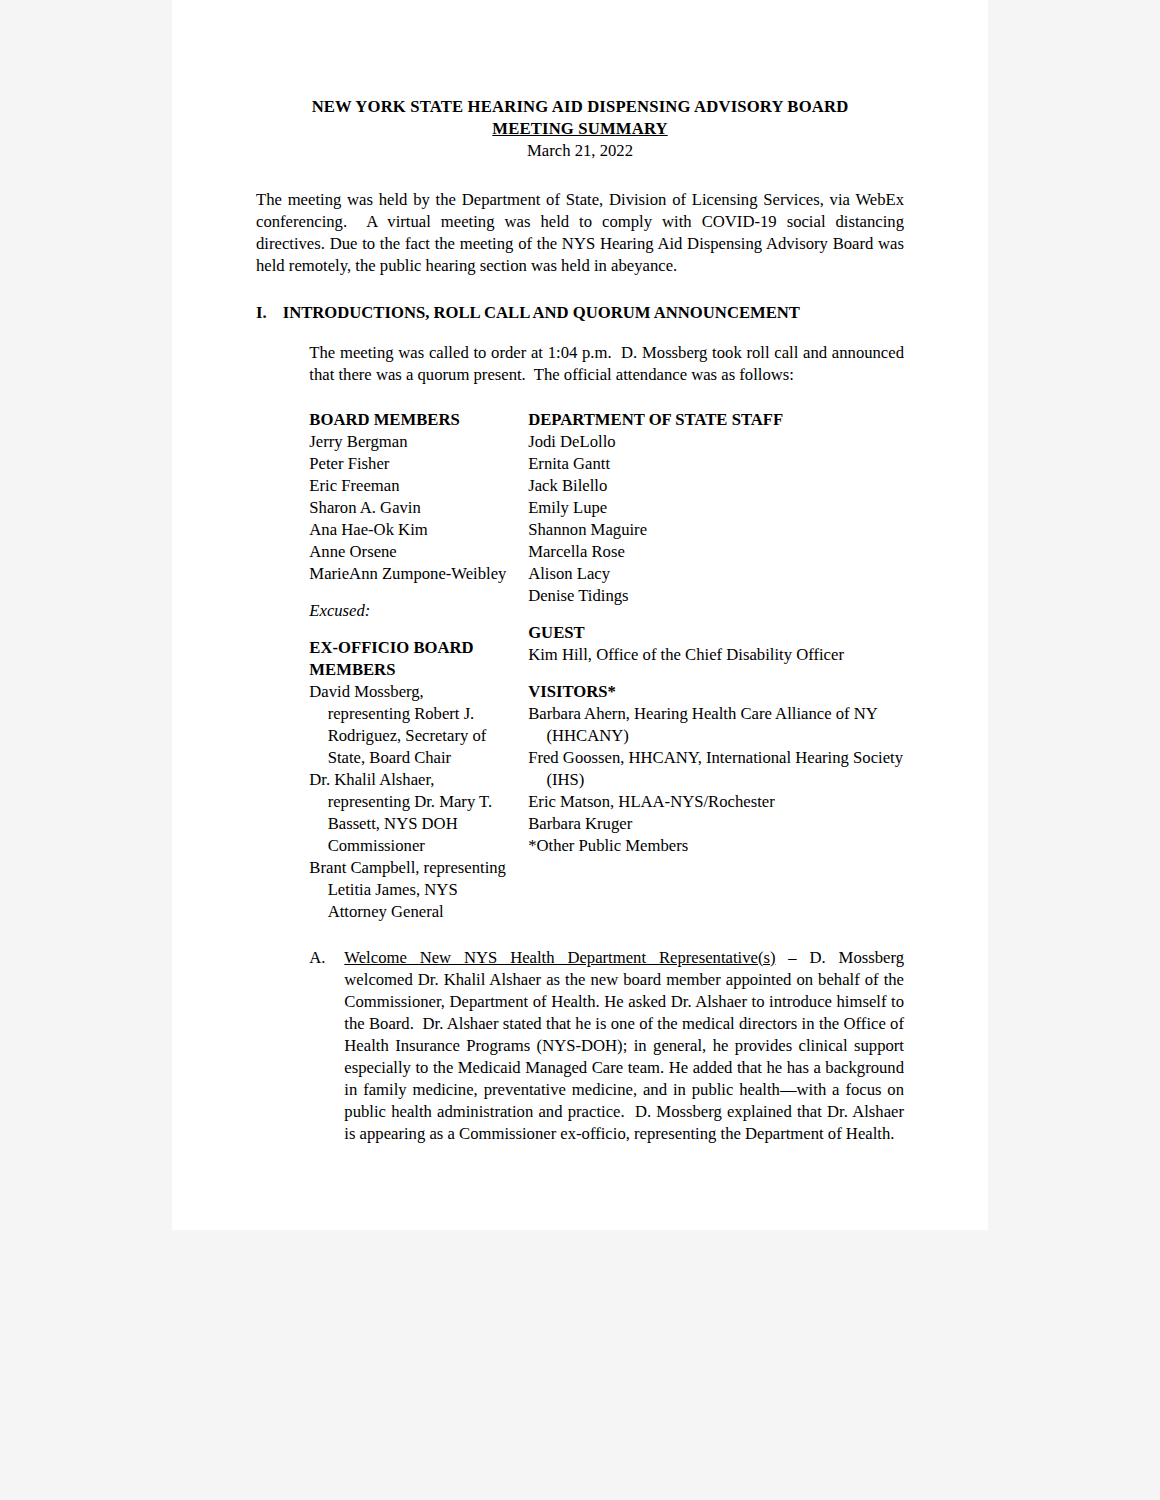New York State Hearing Aid Dispensing Advisory Board
Meeting Summary
March 21, 2022
The meeting was held by the Department of State, Division of Licensing Services, via WebEx conferencing. A virtual meeting was held to comply with COVID-19 social distancing directives. Due to the fact the meeting of the NYS Hearing Aid Dispensing Advisory Board was held remotely, the public hearing section was held in abeyance.
I. Introductions, Roll Call and Quorum Announcement
The meeting was called to order at 1:04 p.m. D. Mossberg took roll call and announced that there was a quorum present. The official attendance was as follows:
| Board Members Jerry Bergman Peter Fisher Eric Freeman Sharon A. Gavin Ana Hae-Ok Kim Anne Orsene MarieAnn Zumpone-Weibley Excused: Ex-Officio Board Members David Mossberg, representing Robert J. Rodriguez, Secretary of State, Board Chair Dr. Khalil Alshaer, representing Dr. Mary T. Bassett, NYS DOH Commissioner Brant Campbell, representing Letitia James, NYS Attorney General | Department of State Staff Jodi DeLollo Ernita Gantt Jack Bilello Emily Lupe Shannon Maguire Marcella Rose Alison Lacy Denise Tidings Guest Kim Hill, Office of the Chief Disability Officer Visitors* Barbara Ahern, Hearing Health Care Alliance of NY (HHCANY) Fred Goossen, HHCANY, International Hearing Society (IHS) Eric Matson, HLAA-NYS/Rochester Barbara Kruger *Other Public Members |
A. Welcome New NYS Health Department Representative(s) – D. Mossberg welcomed Dr. Khalil Alshaer as the new board member appointed on behalf of the Commissioner, Department of Health. He asked Dr. Alshaer to introduce himself to the Board. Dr. Alshaer stated that he is one of the medical directors in the Office of Health Insurance Programs (NYS-DOH); in general, he provides clinical support especially to the Medicaid Managed Care team. He added that he has a background in family medicine, preventative medicine, and in public health—with a focus on public health administration and practice. D. Mossberg explained that Dr. Alshaer is appearing as a Commissioner ex-officio, representing the Department of Health.